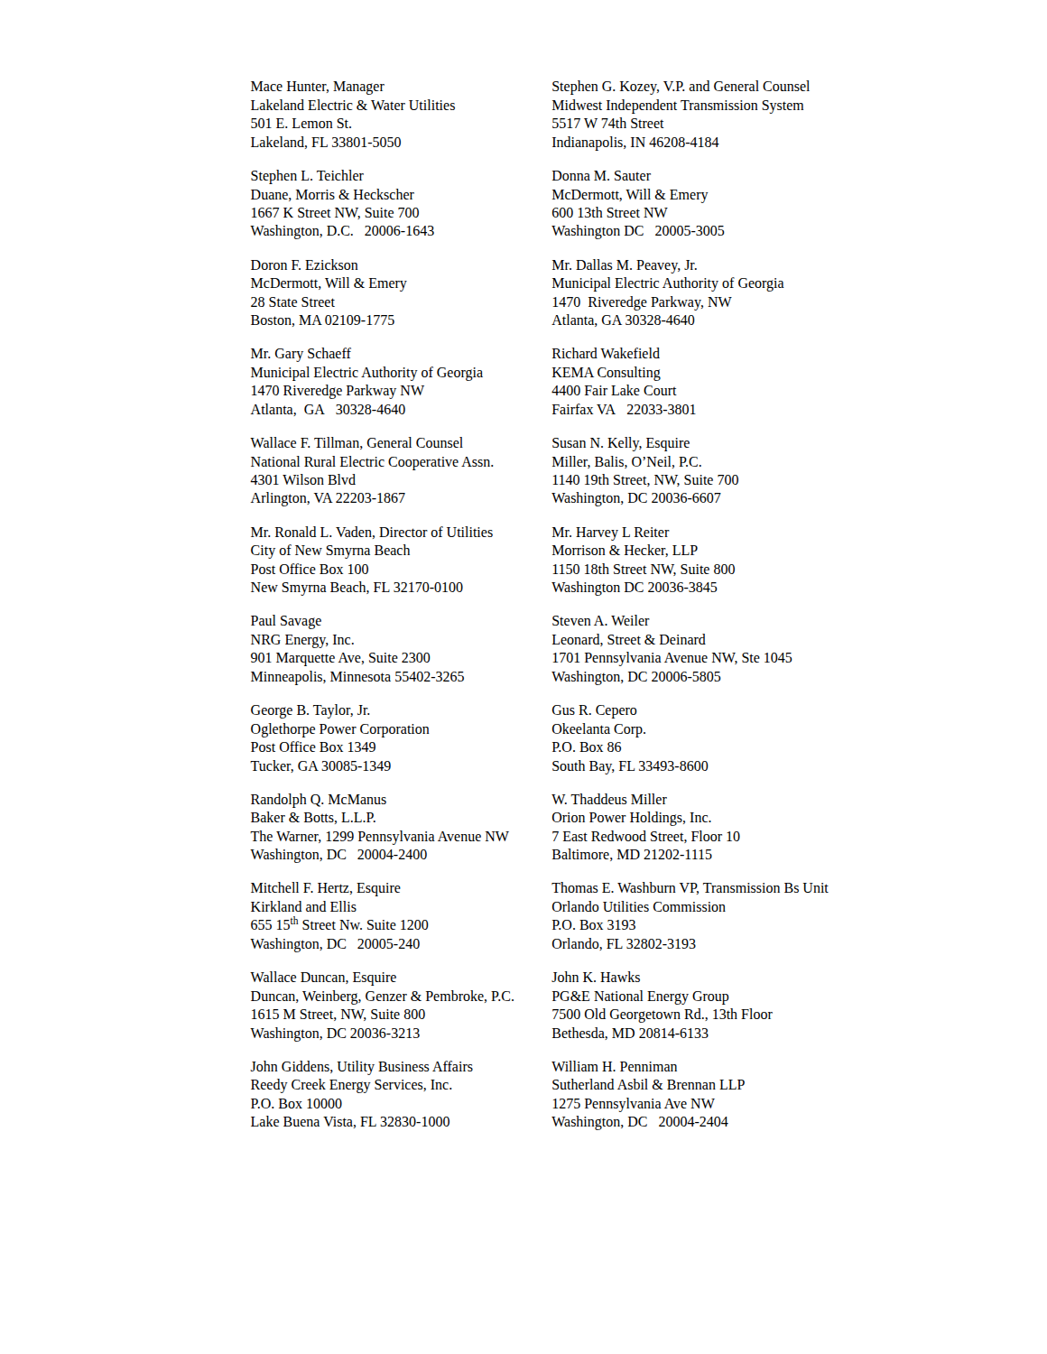Mace Hunter, Manager
Lakeland Electric & Water Utilities
501 E. Lemon St.
Lakeland, FL 33801-5050
Stephen L. Teichler
Duane, Morris & Heckscher
1667 K Street NW, Suite 700
Washington, D.C. 20006-1643
Doron F. Ezickson
McDermott, Will & Emery
28 State Street
Boston, MA 02109-1775
Mr. Gary Schaeff
Municipal Electric Authority of Georgia
1470 Riveredge Parkway NW
Atlanta, GA 30328-4640
Wallace F. Tillman, General Counsel
National Rural Electric Cooperative Assn.
4301 Wilson Blvd
Arlington, VA 22203-1867
Mr. Ronald L. Vaden, Director of Utilities
City of New Smyrna Beach
Post Office Box 100
New Smyrna Beach, FL 32170-0100
Paul Savage
NRG Energy, Inc.
901 Marquette Ave, Suite 2300
Minneapolis, Minnesota 55402-3265
George B. Taylor, Jr.
Oglethorpe Power Corporation
Post Office Box 1349
Tucker, GA 30085-1349
Randolph Q. McManus
Baker & Botts, L.L.P.
The Warner, 1299 Pennsylvania Avenue NW
Washington, DC 20004-2400
Mitchell F. Hertz, Esquire
Kirkland and Ellis
655 15th Street Nw. Suite 1200
Washington, DC 20005-240
Wallace Duncan, Esquire
Duncan, Weinberg, Genzer & Pembroke, P.C.
1615 M Street, NW, Suite 800
Washington, DC 20036-3213
John Giddens, Utility Business Affairs
Reedy Creek Energy Services, Inc.
P.O. Box 10000
Lake Buena Vista, FL 32830-1000
Stephen G. Kozey, V.P. and General Counsel
Midwest Independent Transmission System
5517 W 74th Street
Indianapolis, IN 46208-4184
Donna M. Sauter
McDermott, Will & Emery
600 13th Street NW
Washington DC 20005-3005
Mr. Dallas M. Peavey, Jr.
Municipal Electric Authority of Georgia
1470 Riveredge Parkway, NW
Atlanta, GA 30328-4640
Richard Wakefield
KEMA Consulting
4400 Fair Lake Court
Fairfax VA 22033-3801
Susan N. Kelly, Esquire
Miller, Balis, O’Neil, P.C.
1140 19th Street, NW, Suite 700
Washington, DC 20036-6607
Mr. Harvey L Reiter
Morrison & Hecker, LLP
1150 18th Street NW, Suite 800
Washington DC 20036-3845
Steven A. Weiler
Leonard, Street & Deinard
1701 Pennsylvania Avenue NW, Ste 1045
Washington, DC 20006-5805
Gus R. Cepero
Okeelanta Corp.
P.O. Box 86
South Bay, FL 33493-8600
W. Thaddeus Miller
Orion Power Holdings, Inc.
7 East Redwood Street, Floor 10
Baltimore, MD 21202-1115
Thomas E. Washburn VP, Transmission Bs Unit
Orlando Utilities Commission
P.O. Box 3193
Orlando, FL 32802-3193
John K. Hawks
PG&E National Energy Group
7500 Old Georgetown Rd., 13th Floor
Bethesda, MD 20814-6133
William H. Penniman
Sutherland Asbil & Brennan LLP
1275 Pennsylvania Ave NW
Washington, DC 20004-2404